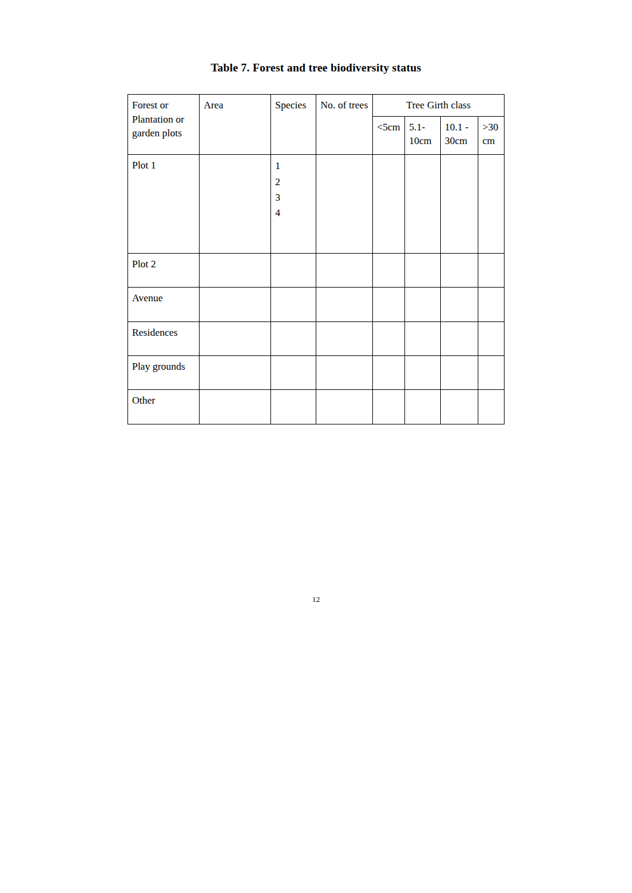Table 7. Forest and tree biodiversity status
| Forest or Plantation or garden plots | Area | Species | No. of trees | Tree Girth class |
| --- | --- | --- | --- | --- |
| <5cm | 5.1-10cm | 10.1 - 30cm | >30 cm |
| Plot 1 | | 1 2 3 4 | | | | | |
| Plot 2 | | | | | | | |
| Avenue | | | | | | | |
| Residences | | | | | | | |
| Play grounds | | | | | | | |
| Other | | | | | | | |
12